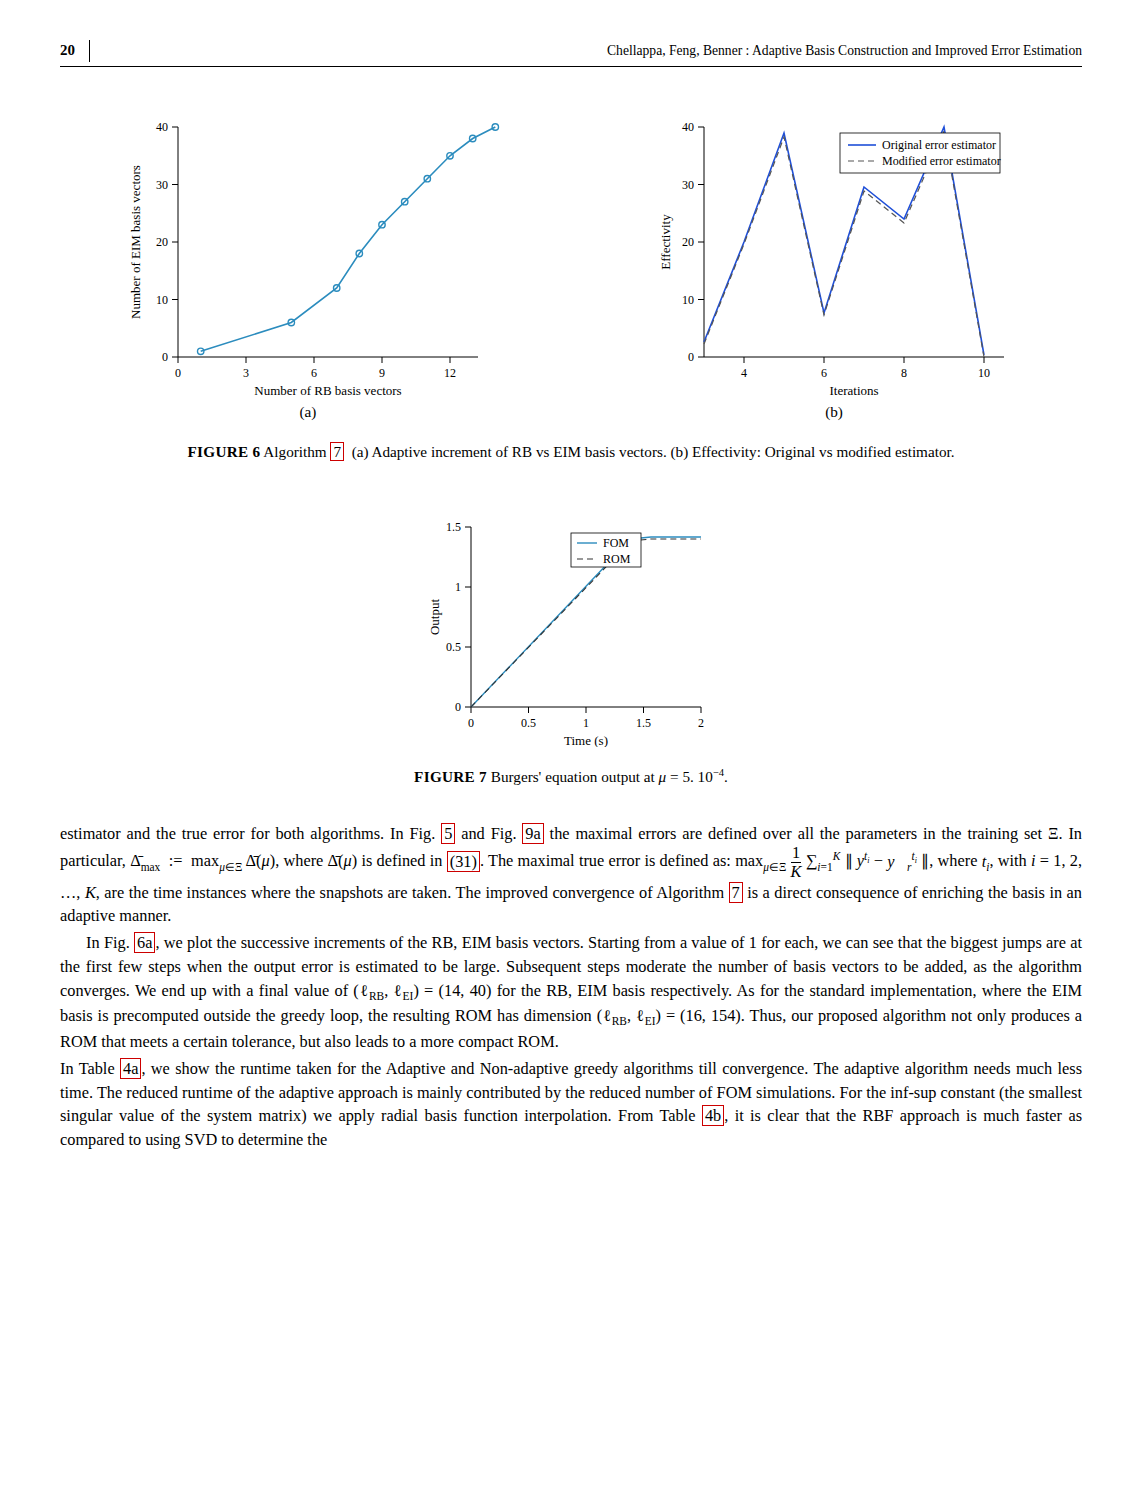20 Chellappa, Feng, Benner : Adaptive Basis Construction and Improved Error Estimation
0 10 20 30 40 0 3 6 9 12 Number of RB basis vectors Number of EIM basis vectors
(a)
0 10 20 30 40 4 6 8 10 Original error estimator Modified error estimator Iterations Effectivity
(b)
FIGURE 6 Algorithm 7 (a) Adaptive increment of RB vs EIM basis vectors. (b) Effectivity: Original vs modified estimator.
0 0.5 1 1.5 0 0.5 1 1.5 2 FOM ROM Time (s) Output
FIGURE 7 Burgers' equation output at μ = 5. 10−4.
estimator and the true error for both algorithms. In Fig. 5 and Fig. 9a the maximal errors are defined over all the parameters in the training set Ξ. In particular, Δ̄max := maxμ∈Ξ Δ̄(μ), where Δ̄(μ) is defined in (31). The maximal true error is defined as: maxμ∈Ξ 1 K ∑i=1K ∥ yti − y⃗rti ∥, where ti, with i = 1, 2, …, K, are the time instances where the snapshots are taken. The improved convergence of Algorithm 7 is a direct consequence of enriching the basis in an adaptive manner.
In Fig. 6a, we plot the successive increments of the RB, EIM basis vectors. Starting from a value of 1 for each, we can see that the biggest jumps are at the first few steps when the output error is estimated to be large. Subsequent steps moderate the number of basis vectors to be added, as the algorithm converges. We end up with a final value of (ℓRB, ℓEI) = (14, 40) for the RB, EIM basis respectively. As for the standard implementation, where the EIM basis is precomputed outside the greedy loop, the resulting ROM has dimension (ℓRB, ℓEI) = (16, 154). Thus, our proposed algorithm not only produces a ROM that meets a certain tolerance, but also leads to a more compact ROM.
In Table 4a, we show the runtime taken for the Adaptive and Non-adaptive greedy algorithms till convergence. The adaptive algorithm needs much less time. The reduced runtime of the adaptive approach is mainly contributed by the reduced number of FOM simulations. For the inf-sup constant (the smallest singular value of the system matrix) we apply radial basis function interpolation. From Table 4b, it is clear that the RBF approach is much faster as compared to using SVD to determine the